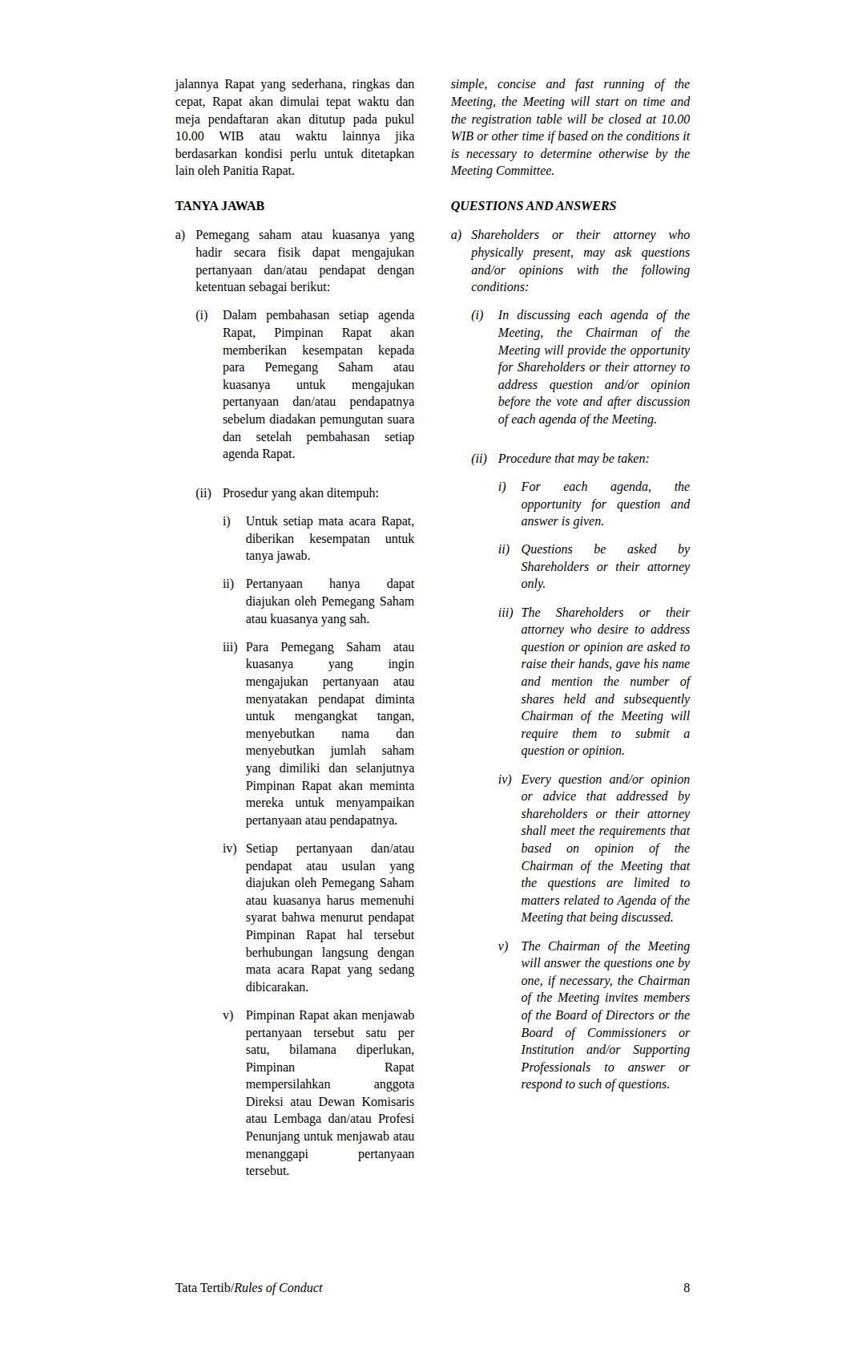jalannya Rapat yang sederhana, ringkas dan cepat, Rapat akan dimulai tepat waktu dan meja pendaftaran akan ditutup pada pukul 10.00 WIB atau waktu lainnya jika berdasarkan kondisi perlu untuk ditetapkan lain oleh Panitia Rapat.
TANYA JAWAB
a)
Pemegang saham atau kuasanya yang hadir secara fisik dapat mengajukan pertanyaan dan/atau pendapat dengan ketentuan sebagai berikut:
(i)
Dalam pembahasan setiap agenda Rapat, Pimpinan Rapat akan memberikan kesempatan kepada para Pemegang Saham atau kuasanya untuk mengajukan pertanyaan dan/atau pendapatnya sebelum diadakan pemungutan suara dan setelah pembahasan setiap agenda Rapat.
(ii)
Prosedur yang akan ditempuh:
i)
Untuk setiap mata acara Rapat, diberikan kesempatan untuk tanya jawab.
ii)
Pertanyaan hanya dapat diajukan oleh Pemegang Saham atau kuasanya yang sah.
iii)
Para Pemegang Saham atau kuasanya yang ingin mengajukan pertanyaan atau menyatakan pendapat diminta untuk mengangkat tangan, menyebutkan nama dan menyebutkan jumlah saham yang dimiliki dan selanjutnya Pimpinan Rapat akan meminta mereka untuk menyampaikan pertanyaan atau pendapatnya.
iv)
Setiap pertanyaan dan/atau pendapat atau usulan yang diajukan oleh Pemegang Saham atau kuasanya harus memenuhi syarat bahwa menurut pendapat Pimpinan Rapat hal tersebut berhubungan langsung dengan mata acara Rapat yang sedang dibicarakan.
v)
Pimpinan Rapat akan menjawab pertanyaan tersebut satu per satu, bilamana diperlukan, Pimpinan Rapat mempersilahkan anggota Direksi atau Dewan Komisaris atau Lembaga dan/atau Profesi Penunjang untuk menjawab atau menanggapi pertanyaan tersebut.
simple, concise and fast running of the Meeting, the Meeting will start on time and the registration table will be closed at 10.00 WIB or other time if based on the conditions it is necessary to determine otherwise by the Meeting Committee.
QUESTIONS AND ANSWERS
a)
Shareholders or their attorney who physically present, may ask questions and/or opinions with the following conditions:
(i)
In discussing each agenda of the Meeting, the Chairman of the Meeting will provide the opportunity for Shareholders or their attorney to address question and/or opinion before the vote and after discussion of each agenda of the Meeting.
(ii)
Procedure that may be taken:
i)
For each agenda, the opportunity for question and answer is given.
ii)
Questions be asked by Shareholders or their attorney only.
iii)
The Shareholders or their attorney who desire to address question or opinion are asked to raise their hands, gave his name and mention the number of shares held and subsequently Chairman of the Meeting will require them to submit a question or opinion.
iv)
Every question and/or opinion or advice that addressed by shareholders or their attorney shall meet the requirements that based on opinion of the Chairman of the Meeting that the questions are limited to matters related to Agenda of the Meeting that being discussed.
v)
The Chairman of the Meeting will answer the questions one by one, if necessary, the Chairman of the Meeting invites members of the Board of Directors or the Board of Commissioners or Institution and/or Supporting Professionals to answer or respond to such of questions.
Tata Tertib/Rules of Conduct
8